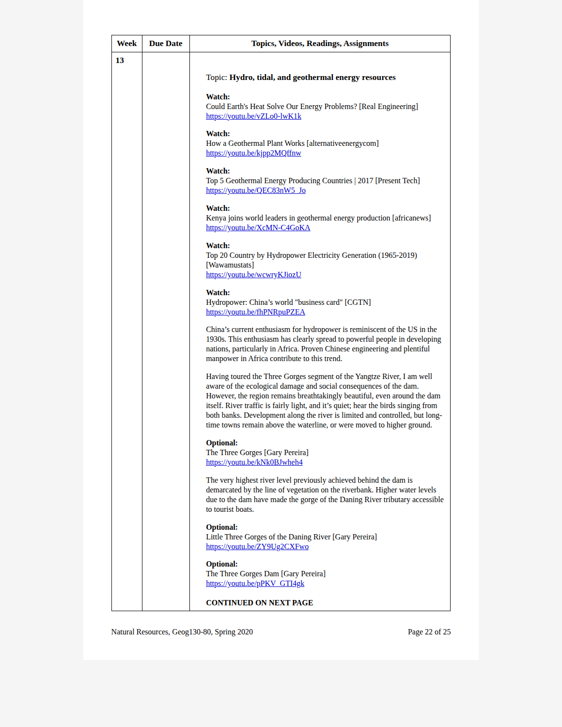| Week | Due Date | Topics, Videos, Readings, Assignments |
| --- | --- | --- |
| 13 | | Topic: Hydro, tidal, and geothermal energy resources Watch: Could Earth's Heat Solve Our Energy Problems? [Real Engineering] https://youtu.be/vZLo0-lwK1k Watch: How a Geothermal Plant Works [alternativeenergycom] https://youtu.be/kjpp2MQffnw Watch: Top 5 Geothermal Energy Producing Countries / 2017 [Present Tech] https://youtu.be/QEC83nW5_Jo Watch: Kenya joins world leaders in geothermal energy production [africanews] https://youtu.be/XcMN-C4GoKA Watch: Top 20 Country by Hydropower Electricity Generation (1965-2019) [Wawamustats] https://youtu.be/wcwryKJiozU Watch: Hydropower: China’s world "business card" [CGTN] https://youtu.be/fhPNRpuPZEA China’s current enthusiasm for hydropower is reminiscent of the US in the 1930s. This enthusiasm has clearly spread to powerful people in developing nations, particularly in Africa. Proven Chinese engineering and plentiful manpower in Africa contribute to this trend. Having toured the Three Gorges segment of the Yangtze River, I am well aware of the ecological damage and social consequences of the dam. However, the region remains breathtakingly beautiful, even around the dam itself. River traffic is fairly light, and it’s quiet; hear the birds singing from both banks. Development along the river is limited and controlled, but long-time towns remain above the waterline, or were moved to higher ground. Optional: The Three Gorges [Gary Pereira] https://youtu.be/kNk0BJwheh4 The very highest river level previously achieved behind the dam is demarcated by the line of vegetation on the riverbank. Higher water levels due to the dam have made the gorge of the Daning River tributary accessible to tourist boats. Optional: Little Three Gorges of the Daning River [Gary Pereira] https://youtu.be/ZY9Ug2CXFwo Optional: The Three Gorges Dam [Gary Pereira] https://youtu.be/pPKV_GTI4gk CONTINUED ON NEXT PAGE |
Natural Resources, Geog130-80, Spring 2020 Page 22 of 25